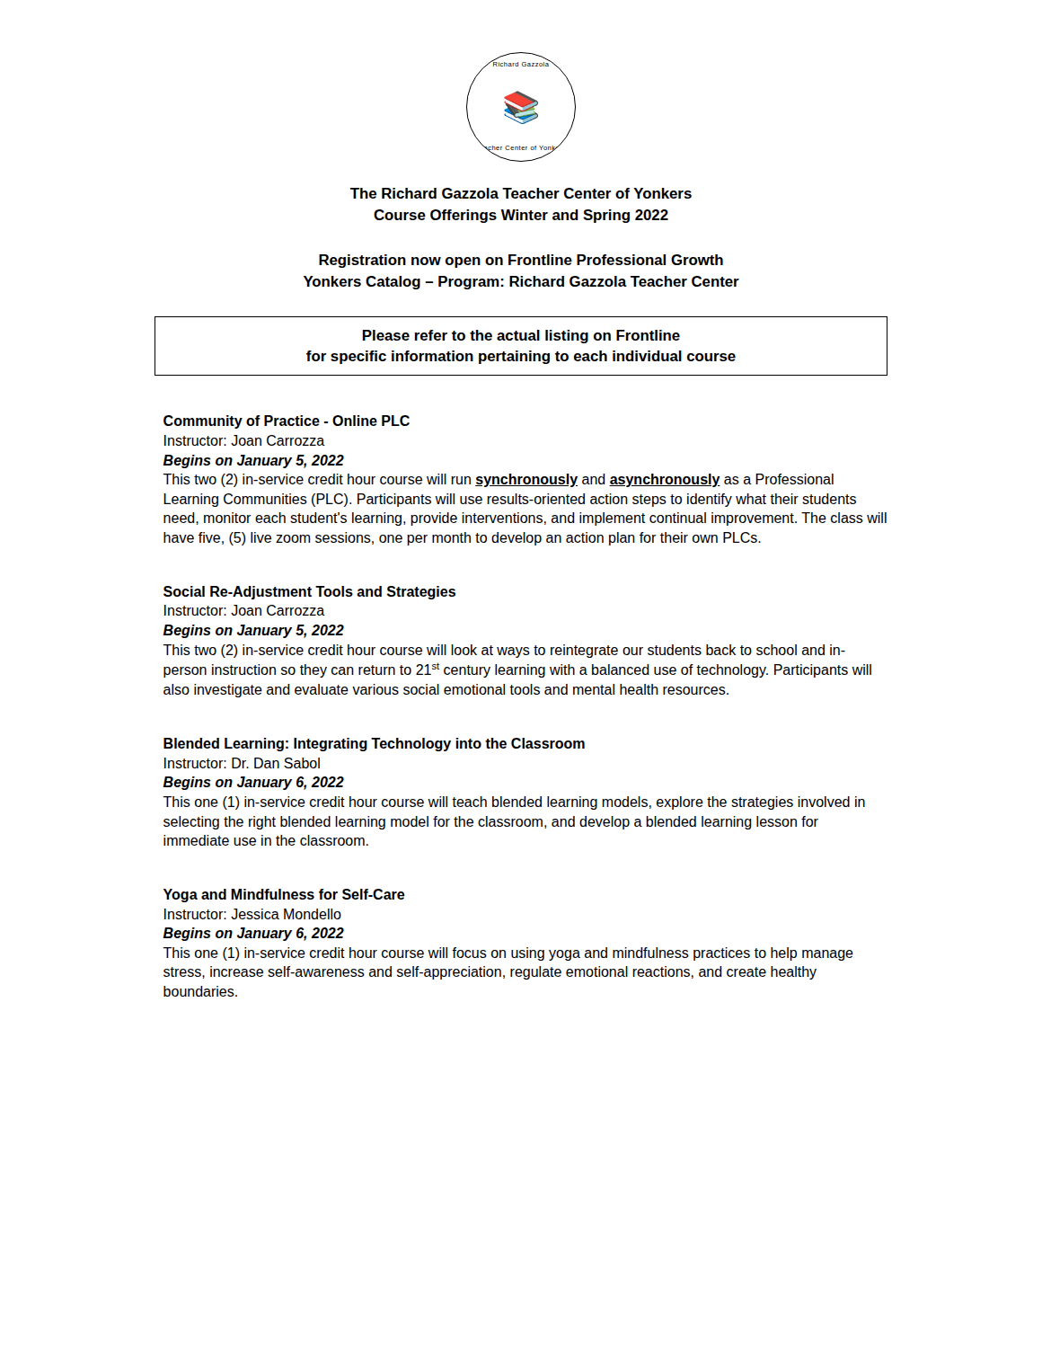Richard Gazzola
📚
Teacher Center of Yonkers
The Richard Gazzola Teacher Center of Yonkers
Course Offerings Winter and Spring 2022
Registration now open on Frontline Professional Growth
Yonkers Catalog – Program: Richard Gazzola Teacher Center
Please refer to the actual listing on Frontline
for specific information pertaining to each individual course
Community of Practice - Online PLC
Instructor: Joan Carrozza
Begins on January 5, 2022
This two (2) in-service credit hour course will run synchronously and asynchronously as a Professional Learning Communities (PLC). Participants will use results-oriented action steps to identify what their students need, monitor each student's learning, provide interventions, and implement continual improvement. The class will have five, (5) live zoom sessions, one per month to develop an action plan for their own PLCs.
Social Re-Adjustment Tools and Strategies
Instructor: Joan Carrozza
Begins on January 5, 2022
This two (2) in-service credit hour course will look at ways to reintegrate our students back to school and in-person instruction so they can return to 21st century learning with a balanced use of technology. Participants will also investigate and evaluate various social emotional tools and mental health resources.
Blended Learning: Integrating Technology into the Classroom
Instructor: Dr. Dan Sabol
Begins on January 6, 2022
This one (1) in-service credit hour course will teach blended learning models, explore the strategies involved in selecting the right blended learning model for the classroom, and develop a blended learning lesson for immediate use in the classroom.
Yoga and Mindfulness for Self-Care
Instructor: Jessica Mondello
Begins on January 6, 2022
This one (1) in-service credit hour course will focus on using yoga and mindfulness practices to help manage stress, increase self-awareness and self-appreciation, regulate emotional reactions, and create healthy boundaries.